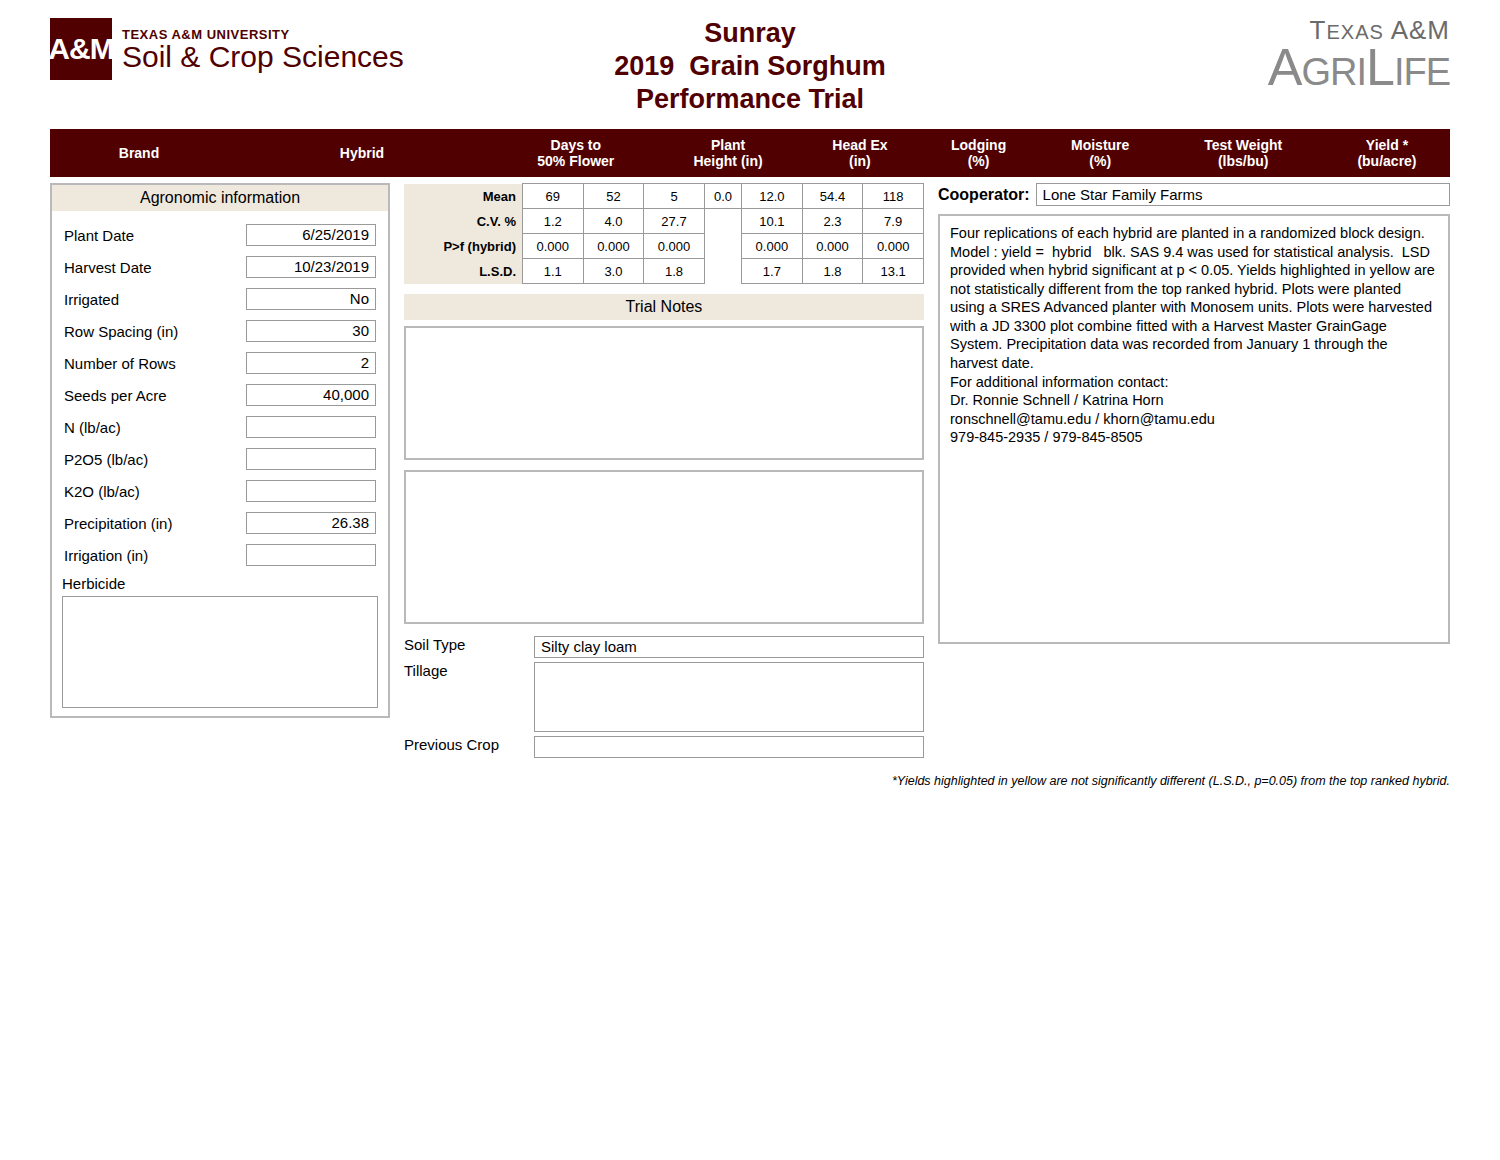A&M
TEXAS A&M UNIVERSITY
Soil & Crop Sciences
Sunray
2019 Grain Sorghum
Performance Trial
TEXAS A&M
AGRILIFE
| Brand | Hybrid | Days to 50% Flower | Plant Height (in) | Head Ex (in) | Lodging (%) | Moisture (%) | Test Weight (lbs/bu) | Yield * (bu/acre) |
| --- | --- | --- | --- | --- | --- | --- | --- | --- |
Agronomic information
| Plant Date | 6/25/2019 |
| Harvest Date | 10/23/2019 |
| Irrigated | No |
| Row Spacing (in) | 30 |
| Number of Rows | 2 |
| Seeds per Acre | 40,000 |
| N (lb/ac) | |
| P2O5 (lb/ac) | |
| K2O (lb/ac) | |
| Precipitation (in) | 26.38 |
| Irrigation (in) | |
Herbicide
| Mean | 69 | 52 | 5 | 0.0 | 12.0 | 54.4 | 118 |
| C.V. % | 1.2 | 4.0 | 27.7 | | 10.1 | 2.3 | 7.9 |
| P>f (hybrid) | 0.000 | 0.000 | 0.000 | | 0.000 | 0.000 | 0.000 |
| L.S.D. | 1.1 | 3.0 | 1.8 | | 1.7 | 1.8 | 13.1 |
Trial Notes
| Soil Type | Silty clay loam |
| Tillage | |
| Previous Crop | |
Cooperator:
Lone Star Family Farms
Four replications of each hybrid are planted in a randomized block design. Model : yield = hybrid blk. SAS 9.4 was used for statistical analysis. LSD provided when hybrid significant at p < 0.05. Yields highlighted in yellow are not statistically different from the top ranked hybrid. Plots were planted using a SRES Advanced planter with Monosem units. Plots were harvested with a JD 3300 plot combine fitted with a Harvest Master GrainGage System. Precipitation data was recorded from January 1 through the harvest date.
For additional information contact:
Dr. Ronnie Schnell / Katrina Horn
ronschnell@tamu.edu / khorn@tamu.edu
979-845-2935 / 979-845-8505
*Yields highlighted in yellow are not significantly different (L.S.D., p=0.05) from the top ranked hybrid.